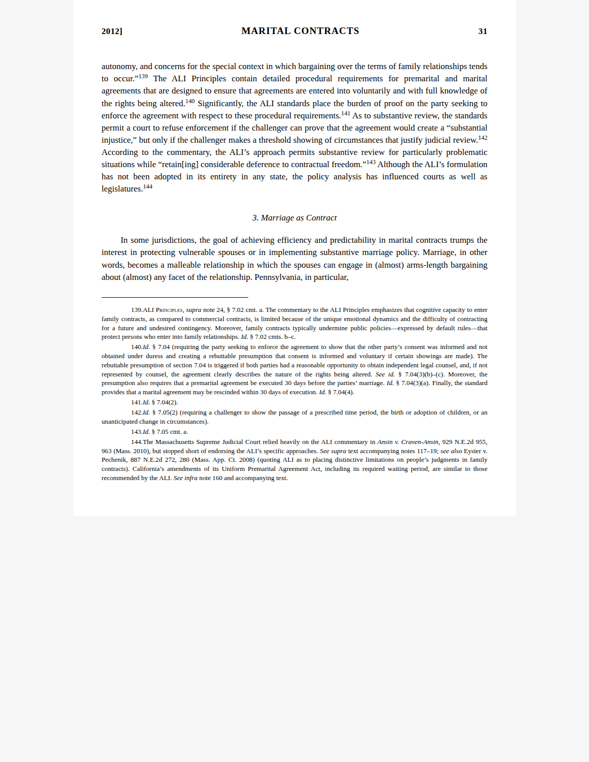2012] MARITAL CONTRACTS 31
autonomy, and concerns for the special context in which bargaining over the terms of family relationships tends to occur.”139 The ALI Principles contain detailed procedural requirements for premarital and marital agreements that are designed to ensure that agreements are entered into voluntarily and with full knowledge of the rights being altered.140 Significantly, the ALI standards place the burden of proof on the party seeking to enforce the agreement with respect to these procedural requirements.141 As to substantive review, the standards permit a court to refuse enforcement if the challenger can prove that the agreement would create a “substantial injustice,” but only if the challenger makes a threshold showing of circumstances that justify judicial review.142 According to the commentary, the ALI’s approach permits substantive review for particularly problematic situations while “retain[ing] considerable deference to contractual freedom.”143 Although the ALI’s formulation has not been adopted in its entirety in any state, the policy analysis has influenced courts as well as legislatures.144
3. Marriage as Contract
In some jurisdictions, the goal of achieving efficiency and predictability in marital contracts trumps the interest in protecting vulnerable spouses or in implementing substantive marriage policy. Marriage, in other words, becomes a malleable relationship in which the spouses can engage in (almost) arms-length bargaining about (almost) any facet of the relationship. Pennsylvania, in particular,
139. ALI Principles, supra note 24, § 7.02 cmt. a. The commentary to the ALI Principles emphasizes that cognitive capacity to enter family contracts, as compared to commercial contracts, is limited because of the unique emotional dynamics and the difficulty of contracting for a future and undesired contingency. Moreover, family contracts typically undermine public policies—expressed by default rules—that protect persons who enter into family relationships. Id. § 7.02 cmts. b–c.
140. Id. § 7.04 (requiring the party seeking to enforce the agreement to show that the other party’s consent was informed and not obtained under duress and creating a rebuttable presumption that consent is informed and voluntary if certain showings are made). The rebuttable presumption of section 7.04 is triggered if both parties had a reasonable opportunity to obtain independent legal counsel, and, if not represented by counsel, the agreement clearly describes the nature of the rights being altered. See id. § 7.04(3)(b)–(c). Moreover, the presumption also requires that a premarital agreement be executed 30 days before the parties’ marriage. Id. § 7.04(3)(a). Finally, the standard provides that a marital agreement may be rescinded within 30 days of execution. Id. § 7.04(4).
141. Id. § 7.04(2).
142. Id. § 7.05(2) (requiring a challenger to show the passage of a prescribed time period, the birth or adoption of children, or an unanticipated change in circumstances).
143. Id. § 7.05 cmt. a.
144. The Massachusetts Supreme Judicial Court relied heavily on the ALI commentary in Ansin v. Craven-Ansin, 929 N.E.2d 955, 963 (Mass. 2010), but stopped short of endorsing the ALI’s specific approaches. See supra text accompanying notes 117–19; see also Eyster v. Pechenik, 887 N.E.2d 272, 280 (Mass. App. Ct. 2008) (quoting ALI as to placing distinctive limitations on people’s judgments in family contracts). California’s amendments of its Uniform Premarital Agreement Act, including its required waiting period, are similar to those recommended by the ALI. See infra note 160 and accompanying text.